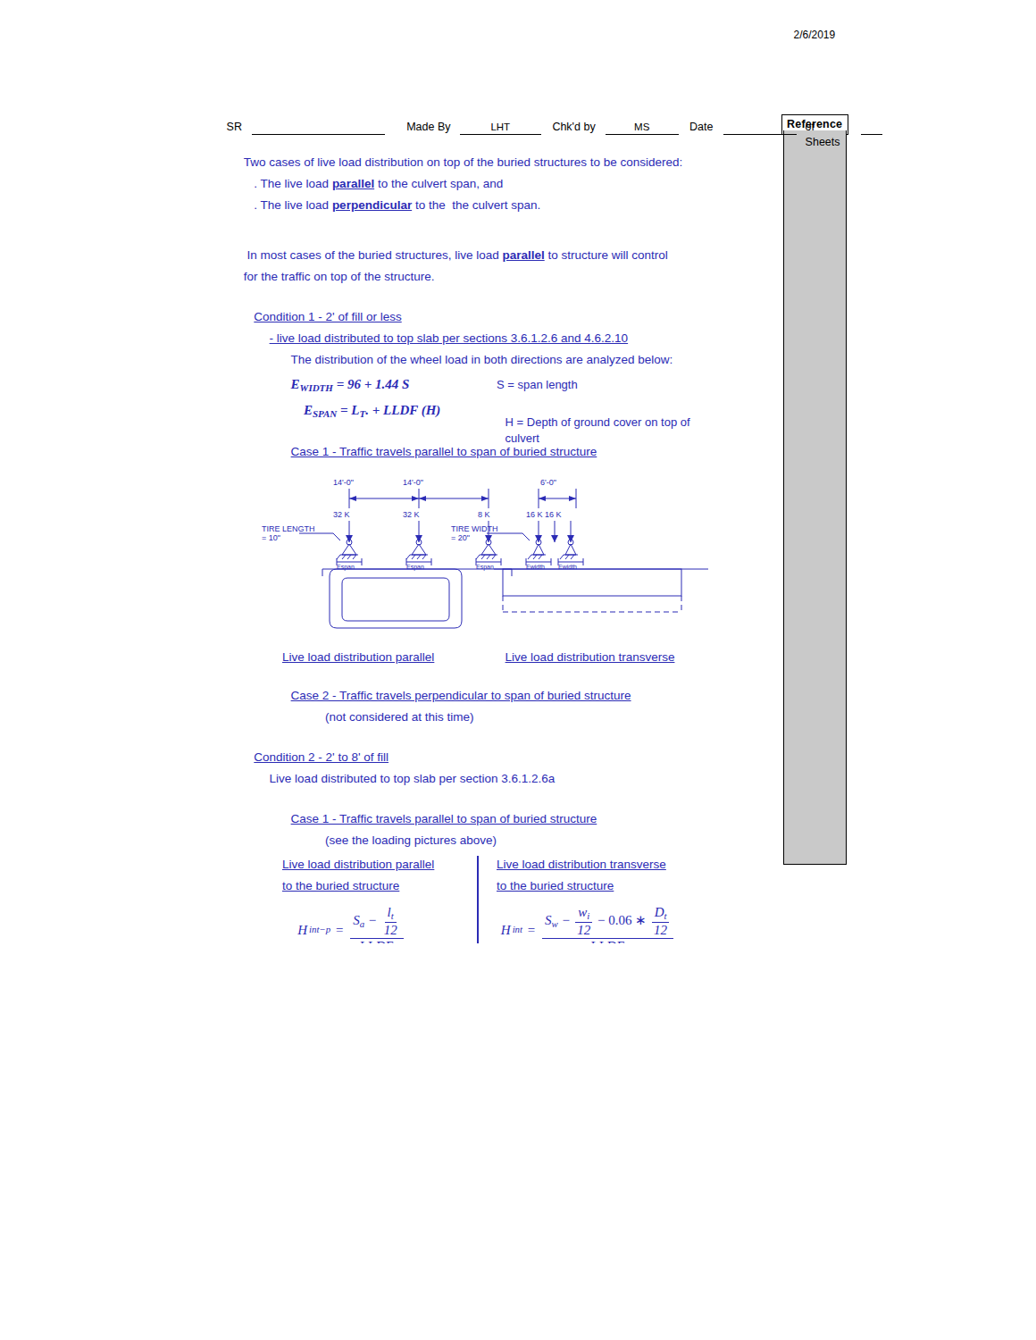2/6/2019
Reference
SR Made By LHT Chk'd by MS Date of Sheets
Two cases of live load distribution on top of the buried structures to be considered:
. The live load parallel to the culvert span, and
. The live load perpendicular to the the culvert span.
In most cases of the buried structures, live load parallel to structure will control
for the traffic on top of the structure.
Condition 1 - 2' of fill or less
- live load distributed to top slab per sections 3.6.1.2.6 and 4.6.2.10
The distribution of the wheel load in both directions are analyzed below:
EWIDTH = 96 + 1.44 S S = span length
ESPAN = LT. + LLDF (H) H = Depth of ground cover on top of culvert
Case 1 - Traffic travels parallel to span of buried structure
14'-0" 14'-0" 6'-0" 32 K 32 K 8 K 16 K 16 K TIRE LENGTH = 10" TIRE WIDTH = 20" Espan Espan Espan Ewidth Ewidth
Live load distribution parallel Live load distribution transverse
Case 2 - Traffic travels perpendicular to span of buried structure
(not considered at this time)
Condition 2 - 2' to 8' of fill
Live load distributed to top slab per section 3.6.1.2.6a
Case 1 - Traffic travels parallel to span of buried structure
(see the loading pictures above)
Live load distribution parallel
to the buried structure
Hint−p = Sa − lt 12 LLDF
Live load distribution transverse
to the buried structure
Hint = Sw − wi 12 − 0.06 ∗ Dt 12 LLDF